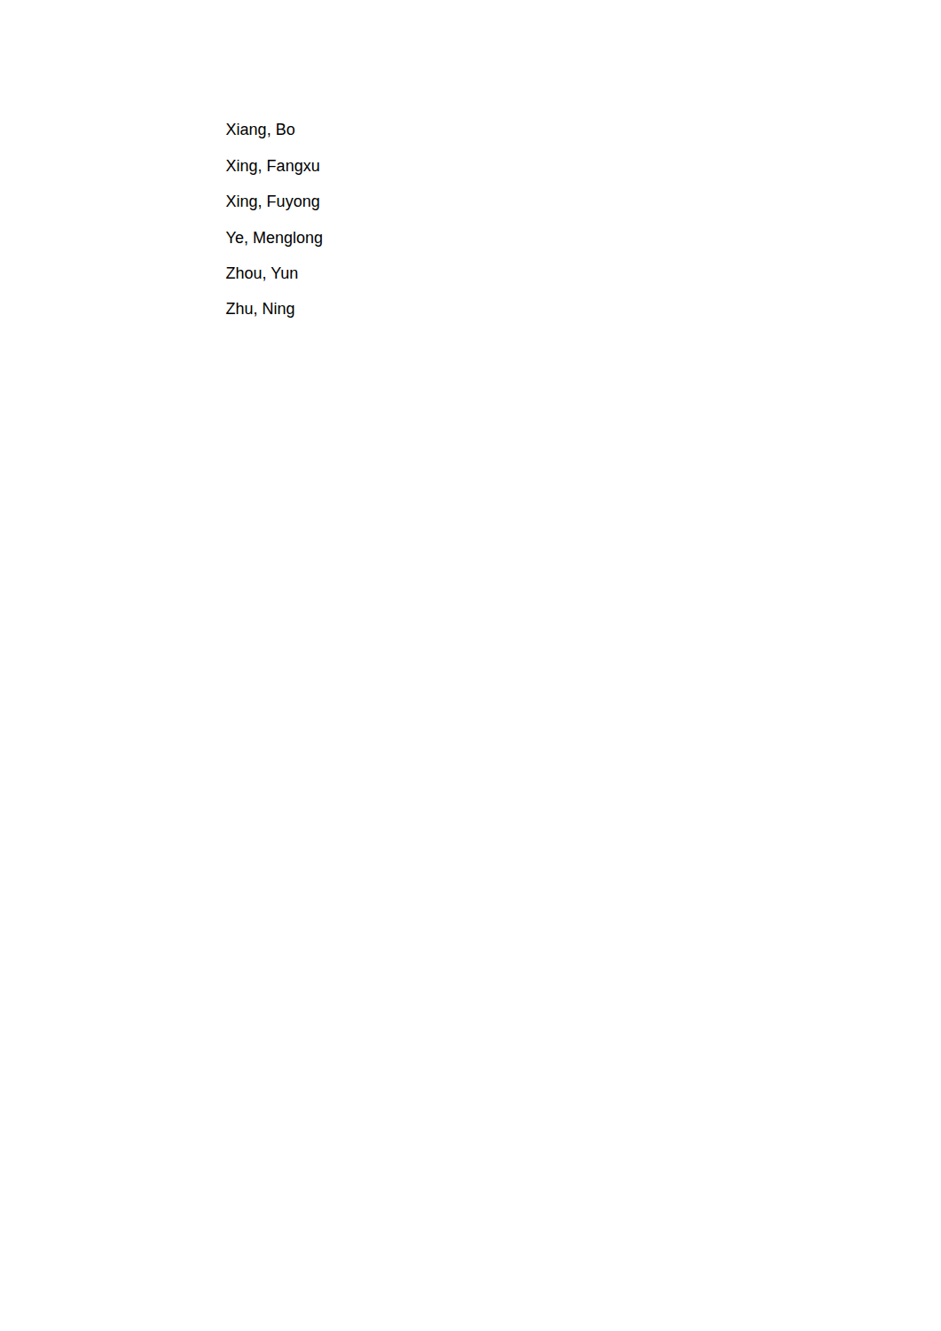Xiang, Bo
Xing, Fangxu
Xing, Fuyong
Ye, Menglong
Zhou, Yun
Zhu, Ning